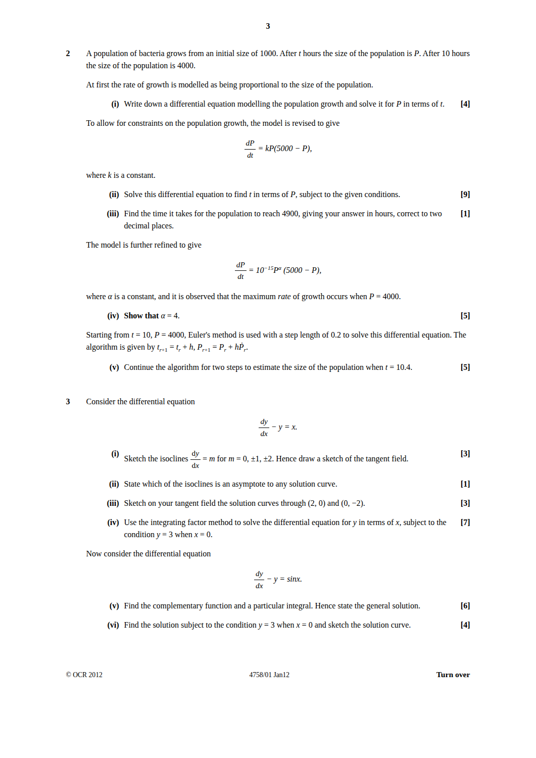3
2
A population of bacteria grows from an initial size of 1000. After t hours the size of the population is P. After 10 hours the size of the population is 4000.
At first the rate of growth is modelled as being proportional to the size of the population.
(i)
[4] Write down a differential equation modelling the population growth and solve it for P in terms of t.
To allow for constraints on the population growth, the model is revised to give
dP dt = kP(5000 − P),
where k is a constant.
(ii)
[9] Solve this differential equation to find t in terms of P, subject to the given conditions.
(iii)
[1] Find the time it takes for the population to reach 4900, giving your answer in hours, correct to two decimal places.
The model is further refined to give
dP dt = 10−15Pα (5000 − P),
where α is a constant, and it is observed that the maximum rate of growth occurs when P = 4000.
(iv)
[5] Show that α = 4.
Starting from t = 10, P = 4000, Euler's method is used with a step length of 0.2 to solve this differential equation. The algorithm is given by tr+1 = tr + h, Pr+1 = Pr + hṖr.
(v)
[5] Continue the algorithm for two steps to estimate the size of the population when t = 10.4.
3
Consider the differential equation
dy dx − y = x.
(i)
[3] Sketch the isoclines dy dx = m for m = 0, ±1, ±2. Hence draw a sketch of the tangent field.
(ii)
[1] State which of the isoclines is an asymptote to any solution curve.
(iii)
[3] Sketch on your tangent field the solution curves through (2, 0) and (0, −2).
(iv)
[7] Use the integrating factor method to solve the differential equation for y in terms of x, subject to the condition y = 3 when x = 0.
Now consider the differential equation
dy dx − y = sinx.
(v)
[6] Find the complementary function and a particular integral. Hence state the general solution.
(vi)
[4] Find the solution subject to the condition y = 3 when x = 0 and sketch the solution curve.
© OCR 2012
4758/01 Jan12
Turn over